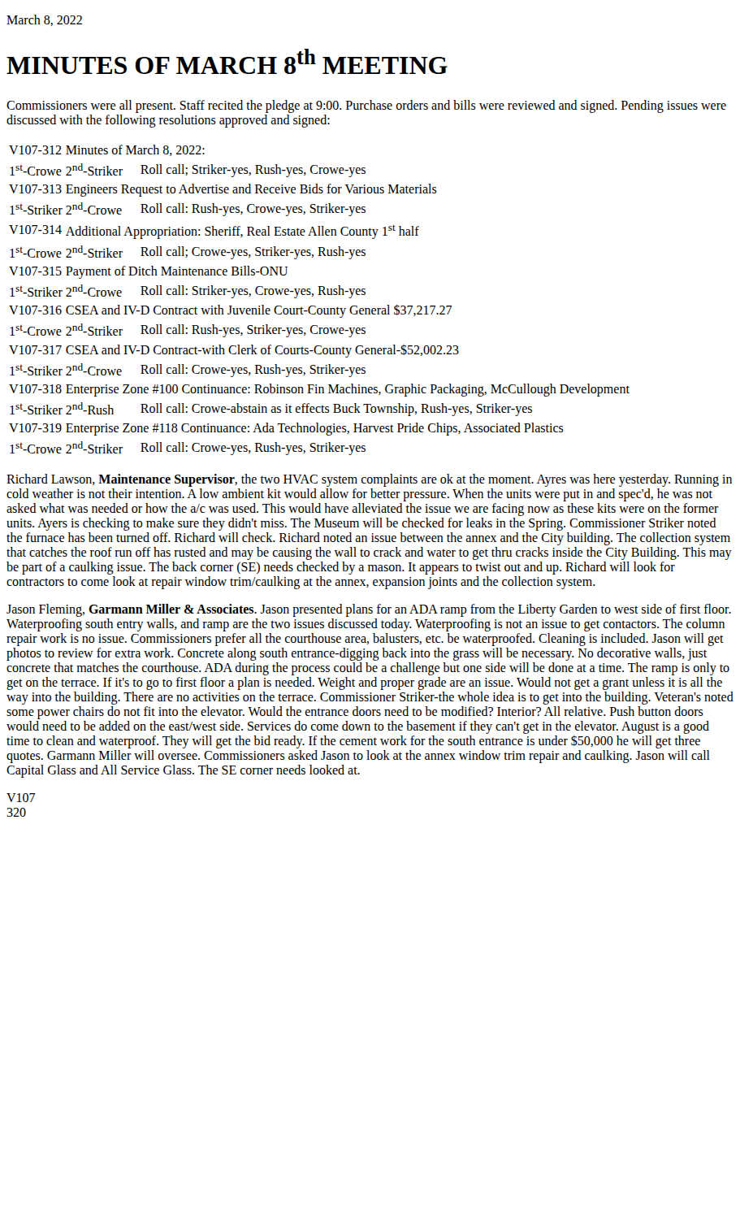March 8, 2022
MINUTES OF MARCH 8th MEETING
Commissioners were all present. Staff recited the pledge at 9:00. Purchase orders and bills were reviewed and signed. Pending issues were discussed with the following resolutions approved and signed:
| V107-312 | Minutes of March 8, 2022: |
| 1 st -Crowe | 2 nd -Striker | Roll call; Striker-yes, Rush-yes, Crowe-yes |
| V107-313 | Engineers Request to Advertise and Receive Bids for Various Materials |
| 1 st -Striker | 2 nd -Crowe | Roll call: Rush-yes, Crowe-yes, Striker-yes |
| V107-314 | Additional Appropriation: Sheriff, Real Estate Allen County 1 st half |
| 1 st -Crowe | 2 nd -Striker | Roll call; Crowe-yes, Striker-yes, Rush-yes |
| V107-315 | Payment of Ditch Maintenance Bills-ONU |
| 1 st -Striker | 2 nd -Crowe | Roll call: Striker-yes, Crowe-yes, Rush-yes |
| V107-316 | CSEA and IV-D Contract with Juvenile Court-County General $37,217.27 |
| 1 st -Crowe | 2 nd -Striker | Roll call: Rush-yes, Striker-yes, Crowe-yes |
| V107-317 | CSEA and IV-D Contract-with Clerk of Courts-County General-$52,002.23 |
| 1 st -Striker | 2 nd -Crowe | Roll call: Crowe-yes, Rush-yes, Striker-yes |
| V107-318 | Enterprise Zone #100 Continuance: Robinson Fin Machines, Graphic Packaging, McCullough Development |
| 1 st -Striker | 2 nd -Rush | Roll call: Crowe-abstain as it effects Buck Township, Rush-yes, Striker-yes |
| V107-319 | Enterprise Zone #118 Continuance: Ada Technologies, Harvest Pride Chips, Associated Plastics |
| 1 st -Crowe | 2 nd -Striker | Roll call: Crowe-yes, Rush-yes, Striker-yes |
Richard Lawson, Maintenance Supervisor, the two HVAC system complaints are ok at the moment. Ayres was here yesterday. Running in cold weather is not their intention. A low ambient kit would allow for better pressure. When the units were put in and spec'd, he was not asked what was needed or how the a/c was used. This would have alleviated the issue we are facing now as these kits were on the former units. Ayers is checking to make sure they didn't miss. The Museum will be checked for leaks in the Spring. Commissioner Striker noted the furnace has been turned off. Richard will check. Richard noted an issue between the annex and the City building. The collection system that catches the roof run off has rusted and may be causing the wall to crack and water to get thru cracks inside the City Building. This may be part of a caulking issue. The back corner (SE) needs checked by a mason. It appears to twist out and up. Richard will look for contractors to come look at repair window trim/caulking at the annex, expansion joints and the collection system.
Jason Fleming, Garmann Miller & Associates. Jason presented plans for an ADA ramp from the Liberty Garden to west side of first floor. Waterproofing south entry walls, and ramp are the two issues discussed today. Waterproofing is not an issue to get contactors. The column repair work is no issue. Commissioners prefer all the courthouse area, balusters, etc. be waterproofed. Cleaning is included. Jason will get photos to review for extra work. Concrete along south entrance-digging back into the grass will be necessary. No decorative walls, just concrete that matches the courthouse. ADA during the process could be a challenge but one side will be done at a time. The ramp is only to get on the terrace. If it's to go to first floor a plan is needed. Weight and proper grade are an issue. Would not get a grant unless it is all the way into the building. There are no activities on the terrace. Commissioner Striker-the whole idea is to get into the building. Veteran's noted some power chairs do not fit into the elevator. Would the entrance doors need to be modified? Interior? All relative. Push button doors would need to be added on the east/west side. Services do come down to the basement if they can't get in the elevator. August is a good time to clean and waterproof. They will get the bid ready. If the cement work for the south entrance is under $50,000 he will get three quotes. Garmann Miller will oversee. Commissioners asked Jason to look at the annex window trim repair and caulking. Jason will call Capital Glass and All Service Glass. The SE corner needs looked at.
V107
320